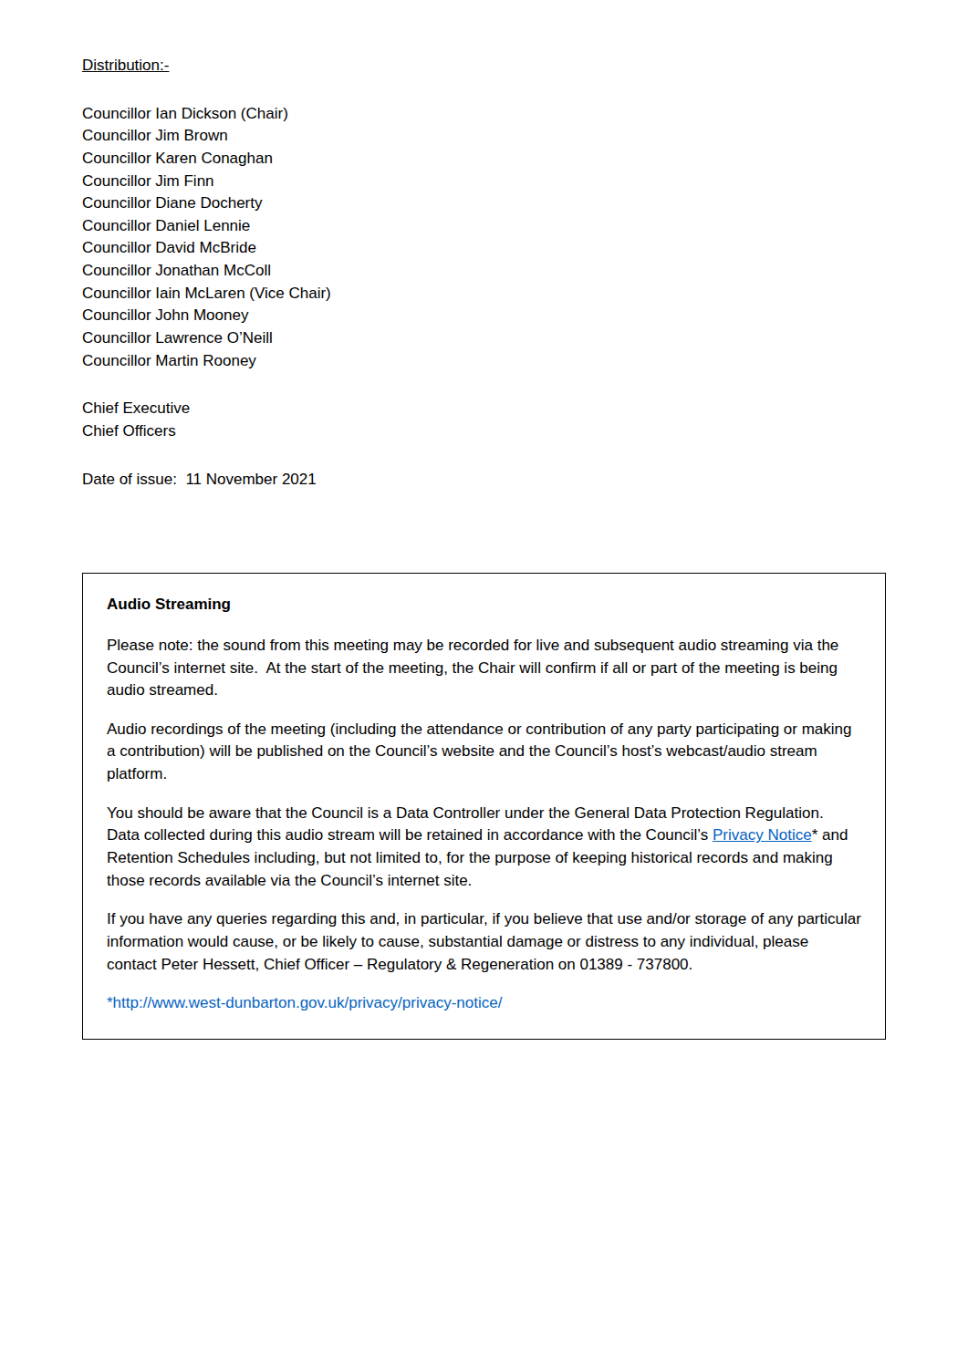Distribution:-
Councillor Ian Dickson (Chair)
Councillor Jim Brown
Councillor Karen Conaghan
Councillor Jim Finn
Councillor Diane Docherty
Councillor Daniel Lennie
Councillor David McBride
Councillor Jonathan McColl
Councillor Iain McLaren (Vice Chair)
Councillor John Mooney
Councillor Lawrence O’Neill
Councillor Martin Rooney
Chief Executive
Chief Officers
Date of issue: 11 November 2021
Audio Streaming
Please note: the sound from this meeting may be recorded for live and subsequent audio streaming via the Council’s internet site. At the start of the meeting, the Chair will confirm if all or part of the meeting is being audio streamed.
Audio recordings of the meeting (including the attendance or contribution of any party participating or making a contribution) will be published on the Council’s website and the Council’s host’s webcast/audio stream platform.
You should be aware that the Council is a Data Controller under the General Data Protection Regulation. Data collected during this audio stream will be retained in accordance with the Council’s Privacy Notice* and Retention Schedules including, but not limited to, for the purpose of keeping historical records and making those records available via the Council’s internet site.
If you have any queries regarding this and, in particular, if you believe that use and/or storage of any particular information would cause, or be likely to cause, substantial damage or distress to any individual, please contact Peter Hessett, Chief Officer – Regulatory & Regeneration on 01389 - 737800.
*http://www.west-dunbarton.gov.uk/privacy/privacy-notice/